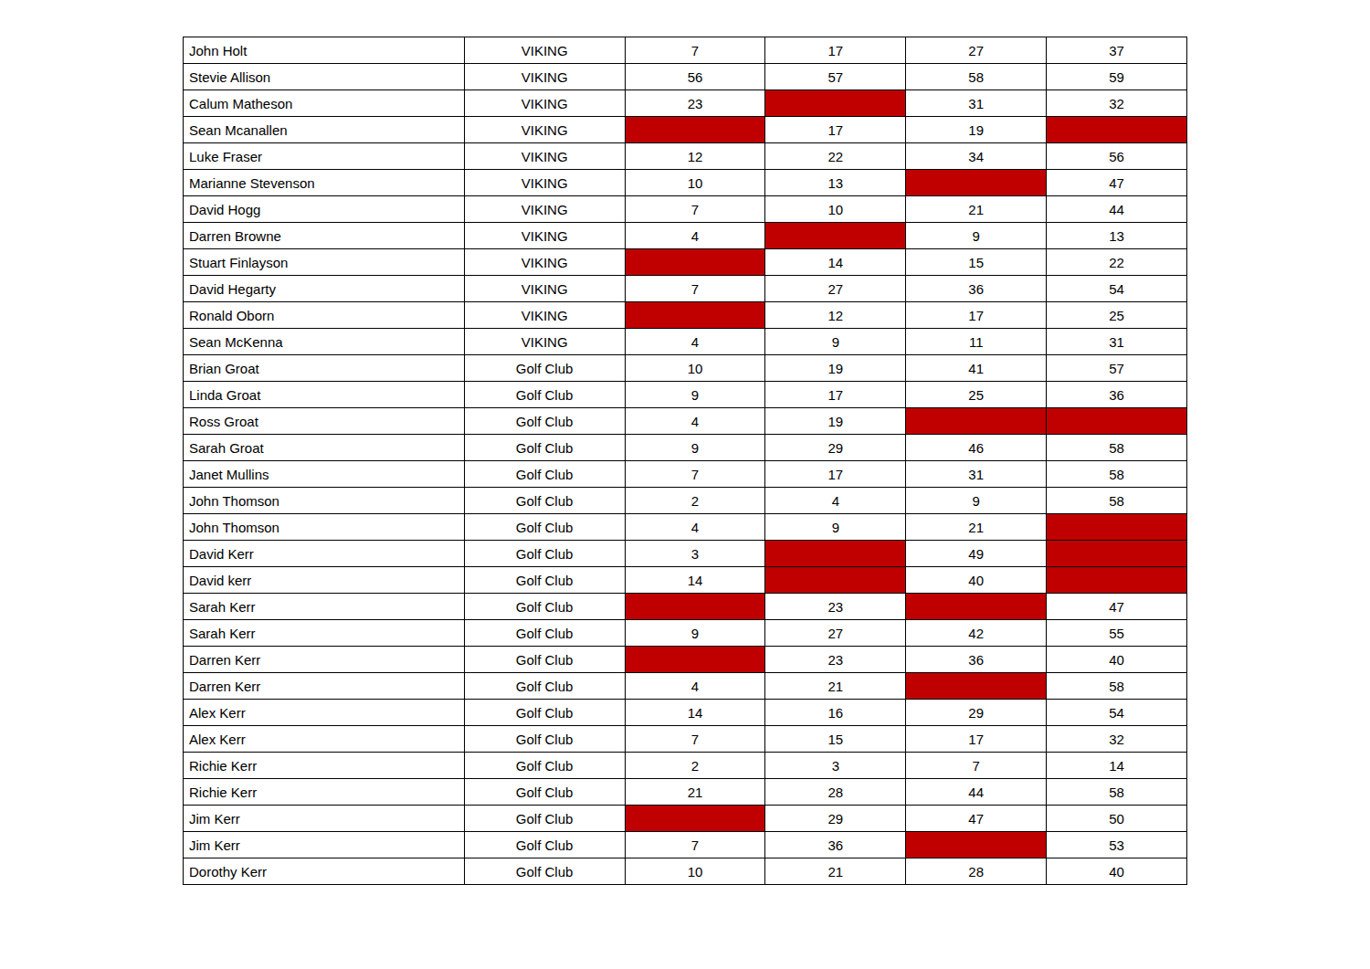| John Holt | VIKING | 7 | 17 | 27 | 37 |
| Stevie Allison | VIKING | 56 | 57 | 58 | 59 |
| Calum Matheson | VIKING | 23 | 26 | 31 | 32 |
| Sean Mcanallen | VIKING | 5 | 17 | 19 | 26 |
| Luke Fraser | VIKING | 12 | 22 | 34 | 56 |
| Marianne Stevenson | VIKING | 10 | 13 | 26 | 47 |
| David Hogg | VIKING | 7 | 10 | 21 | 44 |
| Darren Browne | VIKING | 4 | 5 | 9 | 13 |
| Stuart Finlayson | VIKING | 8 | 14 | 15 | 22 |
| David Hegarty | VIKING | 7 | 27 | 36 | 54 |
| Ronald Oborn | VIKING | 5 | 12 | 17 | 25 |
| Sean McKenna | VIKING | 4 | 9 | 11 | 31 |
| Brian Groat | Golf Club | 10 | 19 | 41 | 57 |
| Linda Groat | Golf Club | 9 | 17 | 25 | 36 |
| Ross Groat | Golf Club | 4 | 19 | 24 | 35 |
| Sarah Groat | Golf Club | 9 | 29 | 46 | 58 |
| Janet Mullins | Golf Club | 7 | 17 | 31 | 58 |
| John Thomson | Golf Club | 2 | 4 | 9 | 58 |
| John Thomson | Golf Club | 4 | 9 | 21 | 39 |
| David Kerr | Golf Club | 3 | 26 | 49 | 51 |
| David kerr | Golf Club | 14 | 35 | 40 | 52 |
| Sarah Kerr | Golf Club | 1 | 23 | 39 | 47 |
| Sarah Kerr | Golf Club | 9 | 27 | 42 | 55 |
| Darren Kerr | Golf Club | 8 | 23 | 36 | 40 |
| Darren Kerr | Golf Club | 4 | 21 | 26 | 58 |
| Alex Kerr | Golf Club | 14 | 16 | 29 | 54 |
| Alex Kerr | Golf Club | 7 | 15 | 17 | 32 |
| Richie Kerr | Golf Club | 2 | 3 | 7 | 14 |
| Richie Kerr | Golf Club | 21 | 28 | 44 | 58 |
| Jim Kerr | Golf Club | 5 | 29 | 47 | 50 |
| Jim Kerr | Golf Club | 7 | 36 | 52 | 53 |
| Dorothy Kerr | Golf Club | 10 | 21 | 28 | 40 |